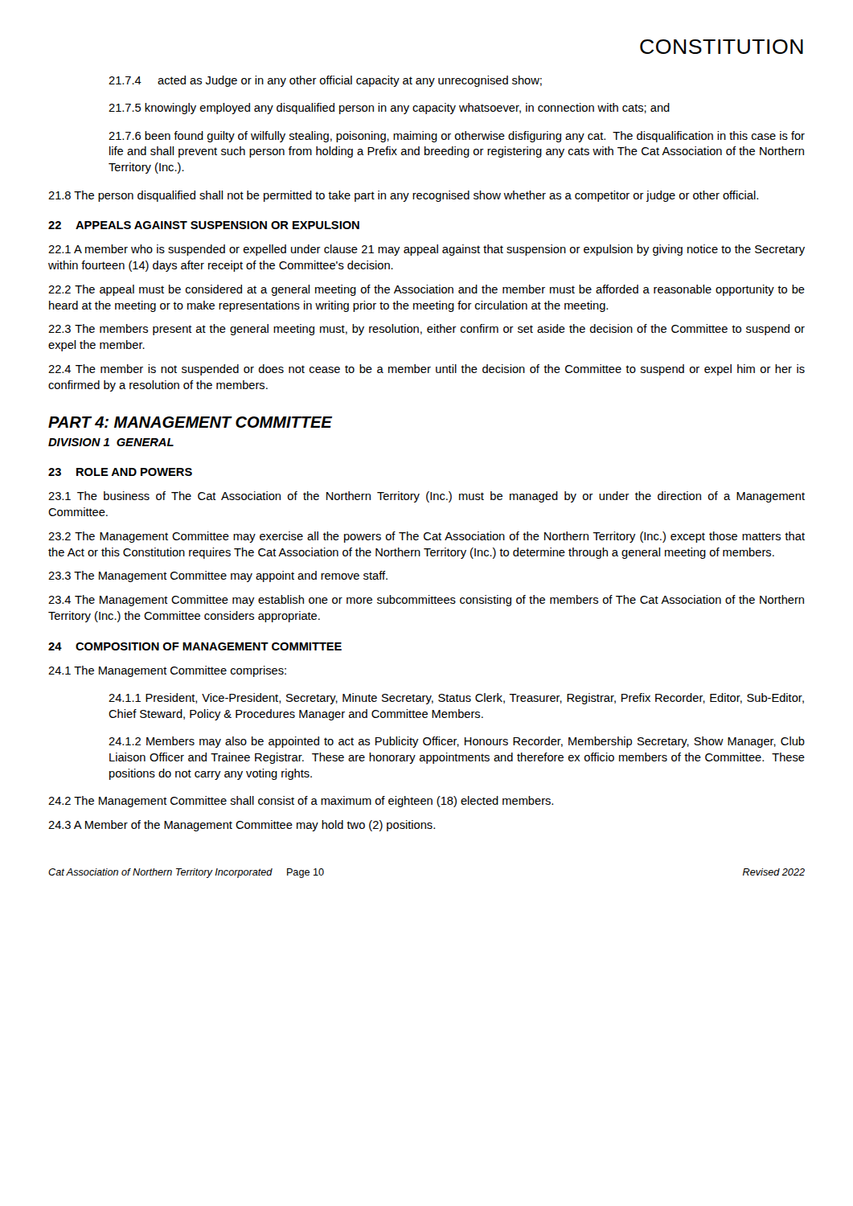CONSTITUTION
21.7.4 acted as Judge or in any other official capacity at any unrecognised show;
21.7.5 knowingly employed any disqualified person in any capacity whatsoever, in connection with cats; and
21.7.6 been found guilty of wilfully stealing, poisoning, maiming or otherwise disfiguring any cat. The disqualification in this case is for life and shall prevent such person from holding a Prefix and breeding or registering any cats with The Cat Association of the Northern Territory (Inc.).
21.8 The person disqualified shall not be permitted to take part in any recognised show whether as a competitor or judge or other official.
22 APPEALS AGAINST SUSPENSION OR EXPULSION
22.1 A member who is suspended or expelled under clause 21 may appeal against that suspension or expulsion by giving notice to the Secretary within fourteen (14) days after receipt of the Committee's decision.
22.2 The appeal must be considered at a general meeting of the Association and the member must be afforded a reasonable opportunity to be heard at the meeting or to make representations in writing prior to the meeting for circulation at the meeting.
22.3 The members present at the general meeting must, by resolution, either confirm or set aside the decision of the Committee to suspend or expel the member.
22.4 The member is not suspended or does not cease to be a member until the decision of the Committee to suspend or expel him or her is confirmed by a resolution of the members.
PART 4: MANAGEMENT COMMITTEE
DIVISION 1 GENERAL
23 ROLE AND POWERS
23.1 The business of The Cat Association of the Northern Territory (Inc.) must be managed by or under the direction of a Management Committee.
23.2 The Management Committee may exercise all the powers of The Cat Association of the Northern Territory (Inc.) except those matters that the Act or this Constitution requires The Cat Association of the Northern Territory (Inc.) to determine through a general meeting of members.
23.3 The Management Committee may appoint and remove staff.
23.4 The Management Committee may establish one or more subcommittees consisting of the members of The Cat Association of the Northern Territory (Inc.) the Committee considers appropriate.
24 COMPOSITION OF MANAGEMENT COMMITTEE
24.1 The Management Committee comprises:
24.1.1 President, Vice-President, Secretary, Minute Secretary, Status Clerk, Treasurer, Registrar, Prefix Recorder, Editor, Sub-Editor, Chief Steward, Policy & Procedures Manager and Committee Members.
24.1.2 Members may also be appointed to act as Publicity Officer, Honours Recorder, Membership Secretary, Show Manager, Club Liaison Officer and Trainee Registrar. These are honorary appointments and therefore ex officio members of the Committee. These positions do not carry any voting rights.
24.2 The Management Committee shall consist of a maximum of eighteen (18) elected members.
24.3 A Member of the Management Committee may hold two (2) positions.
Cat Association of Northern Territory Incorporated Page 10 Revised 2022